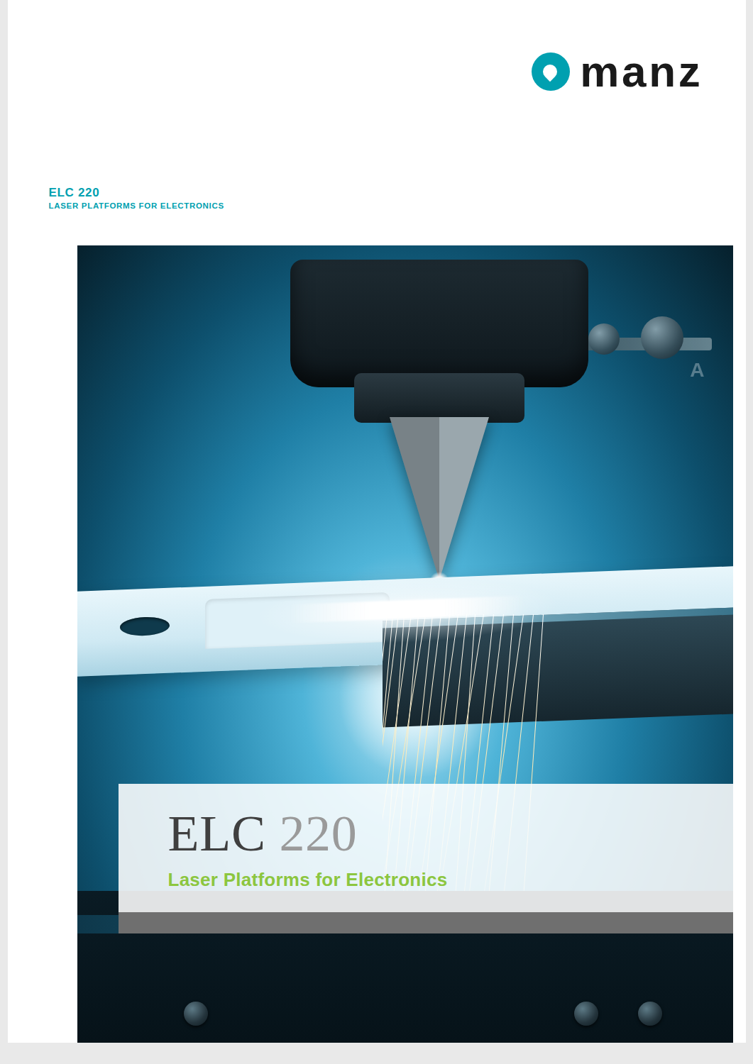manz
ELC 220
Laser Platforms for Electronics
A
ELC 220
Laser Platforms for Electronics
Laser cutting head in operation above a workpiece, sparks streaming from the cut.